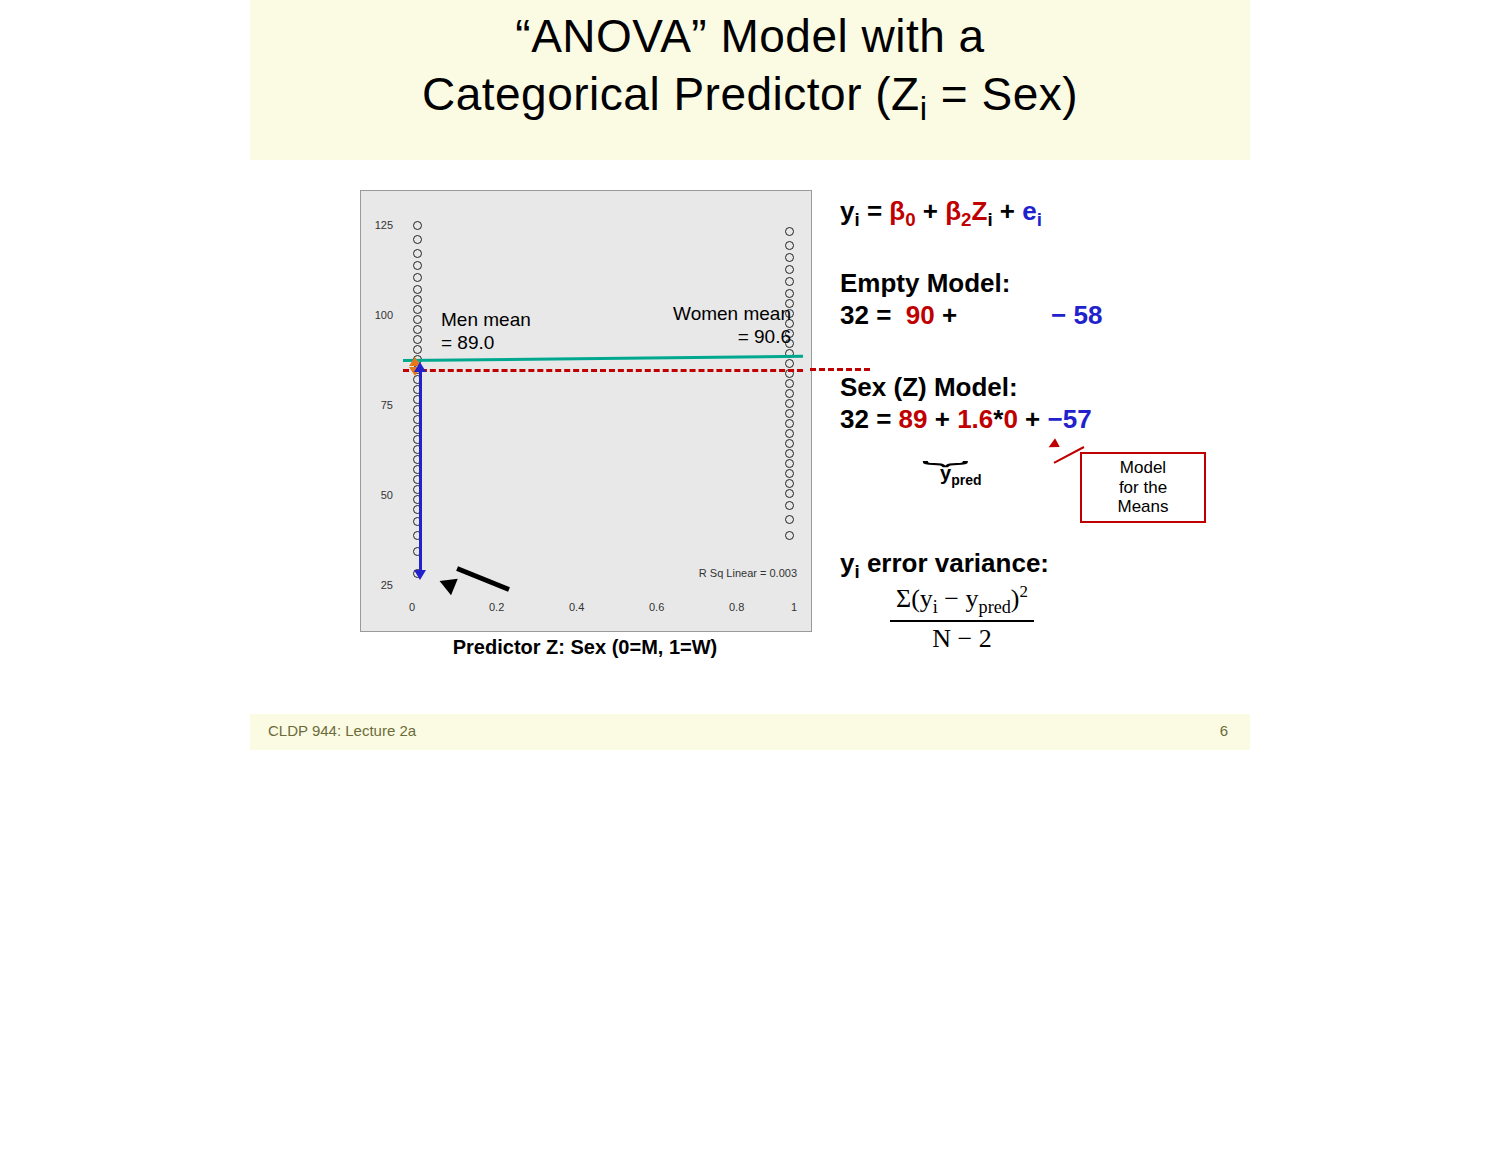“ANOVA” Model with a
Categorical Predictor (Zi = Sex)
125 100 75 50 25 0 0.2 0.4 0.6 0.8 1
Men mean
= 89.0
Women mean
= 90.6
R Sq Linear = 0.003
Predictor Z: Sex (0=M, 1=W)
yi = β0 + β2 Zi + ei
Empty Model:
32 = 90 + − 58
Sex (Z) Model:
32 = 89 + 1.6*0 + −57
⏟
ypred
Model
for the
Means
yi error variance:
Σ(yi − ypred)2 N − 2
CLDP 944: Lecture 2a 6